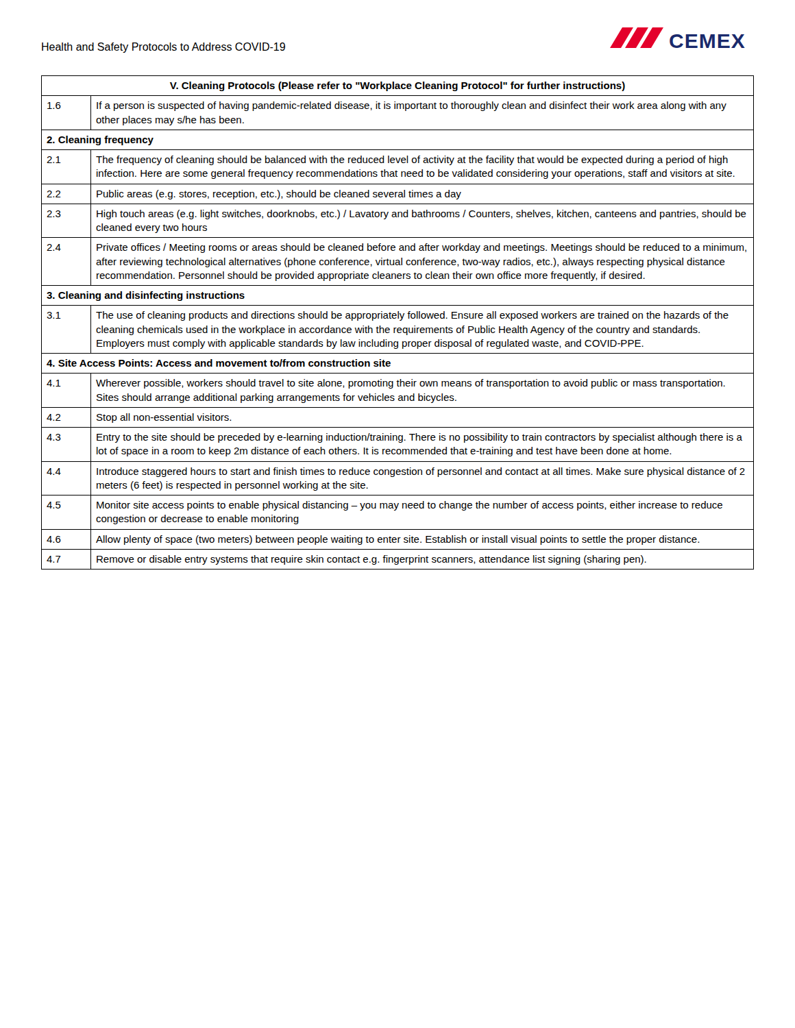Health and Safety Protocols to Address COVID-19
CEMEX
| V. Cleaning Protocols (Please refer to "Workplace Cleaning Protocol" for further instructions) |
| 1.6 | If a person is suspected of having pandemic-related disease, it is important to thoroughly clean and disinfect their work area along with any other places may s/he has been. |
| 2. Cleaning frequency |
| 2.1 | The frequency of cleaning should be balanced with the reduced level of activity at the facility that would be expected during a period of high infection. Here are some general frequency recommendations that need to be validated considering your operations, staff and visitors at site. |
| 2.2 | Public areas (e.g. stores, reception, etc.), should be cleaned several times a day |
| 2.3 | High touch areas (e.g. light switches, doorknobs, etc.) / Lavatory and bathrooms / Counters, shelves, kitchen, canteens and pantries, should be cleaned every two hours |
| 2.4 | Private offices / Meeting rooms or areas should be cleaned before and after workday and meetings. Meetings should be reduced to a minimum, after reviewing technological alternatives (phone conference, virtual conference, two-way radios, etc.), always respecting physical distance recommendation. Personnel should be provided appropriate cleaners to clean their own office more frequently, if desired. |
| 3. Cleaning and disinfecting instructions |
| 3.1 | The use of cleaning products and directions should be appropriately followed. Ensure all exposed workers are trained on the hazards of the cleaning chemicals used in the workplace in accordance with the requirements of Public Health Agency of the country and standards. Employers must comply with applicable standards by law including proper disposal of regulated waste, and COVID-PPE. |
| 4. Site Access Points: Access and movement to/from construction site |
| 4.1 | Wherever possible, workers should travel to site alone, promoting their own means of transportation to avoid public or mass transportation. Sites should arrange additional parking arrangements for vehicles and bicycles. |
| 4.2 | Stop all non-essential visitors. |
| 4.3 | Entry to the site should be preceded by e-learning induction/training. There is no possibility to train contractors by specialist although there is a lot of space in a room to keep 2m distance of each others. It is recommended that e-training and test have been done at home. |
| 4.4 | Introduce staggered hours to start and finish times to reduce congestion of personnel and contact at all times. Make sure physical distance of 2 meters (6 feet) is respected in personnel working at the site. |
| 4.5 | Monitor site access points to enable physical distancing – you may need to change the number of access points, either increase to reduce congestion or decrease to enable monitoring |
| 4.6 | Allow plenty of space (two meters) between people waiting to enter site. Establish or install visual points to settle the proper distance. |
| 4.7 | Remove or disable entry systems that require skin contact e.g. fingerprint scanners, attendance list signing (sharing pen). |